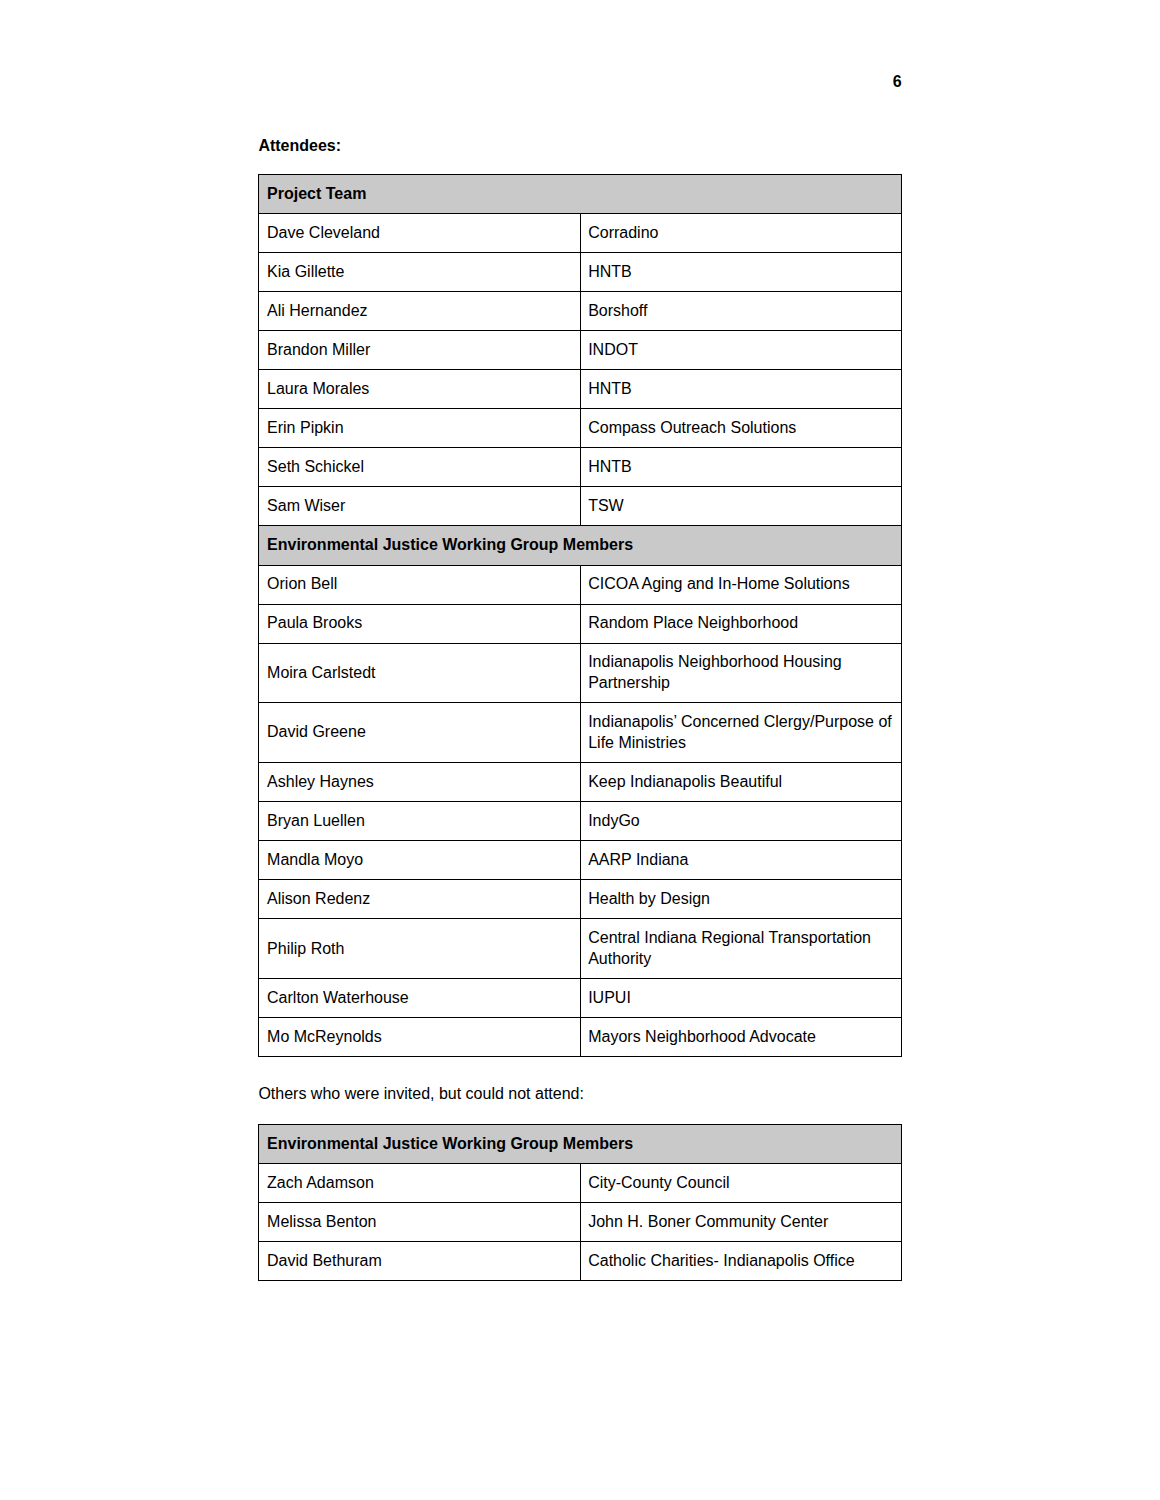6
Attendees:
| Project Team |
| --- |
| Dave Cleveland | Corradino |
| Kia Gillette | HNTB |
| Ali Hernandez | Borshoff |
| Brandon Miller | INDOT |
| Laura Morales | HNTB |
| Erin Pipkin | Compass Outreach Solutions |
| Seth Schickel | HNTB |
| Sam Wiser | TSW |
| Environmental Justice Working Group Members |
| Orion Bell | CICOA Aging and In-Home Solutions |
| Paula Brooks | Random Place Neighborhood |
| Moira Carlstedt | Indianapolis Neighborhood Housing Partnership |
| David Greene | Indianapolis’ Concerned Clergy/Purpose of Life Ministries |
| Ashley Haynes | Keep Indianapolis Beautiful |
| Bryan Luellen | IndyGo |
| Mandla Moyo | AARP Indiana |
| Alison Redenz | Health by Design |
| Philip Roth | Central Indiana Regional Transportation Authority |
| Carlton Waterhouse | IUPUI |
| Mo McReynolds | Mayors Neighborhood Advocate |
Others who were invited, but could not attend:
| Environmental Justice Working Group Members |
| --- |
| Zach Adamson | City-County Council |
| Melissa Benton | John H. Boner Community Center |
| David Bethuram | Catholic Charities- Indianapolis Office |